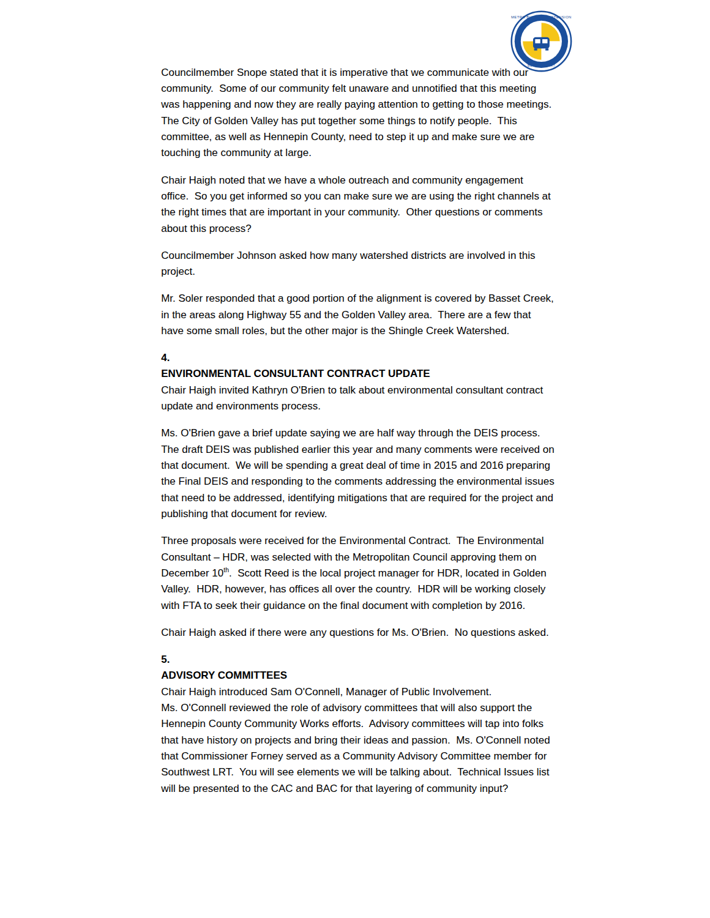METRO BLUE LINE EXTENSION BOTTINEAU LRT
Councilmember Snope stated that it is imperative that we communicate with our community. Some of our community felt unaware and unnotified that this meeting was happening and now they are really paying attention to getting to those meetings. The City of Golden Valley has put together some things to notify people. This committee, as well as Hennepin County, need to step it up and make sure we are touching the community at large.
Chair Haigh noted that we have a whole outreach and community engagement office. So you get informed so you can make sure we are using the right channels at the right times that are important in your community. Other questions or comments about this process?
Councilmember Johnson asked how many watershed districts are involved in this project.
Mr. Soler responded that a good portion of the alignment is covered by Basset Creek, in the areas along Highway 55 and the Golden Valley area. There are a few that have some small roles, but the other major is the Shingle Creek Watershed.
4.
ENVIRONMENTAL CONSULTANT CONTRACT UPDATE
Chair Haigh invited Kathryn O'Brien to talk about environmental consultant contract update and environments process.
Ms. O'Brien gave a brief update saying we are half way through the DEIS process. The draft DEIS was published earlier this year and many comments were received on that document. We will be spending a great deal of time in 2015 and 2016 preparing the Final DEIS and responding to the comments addressing the environmental issues that need to be addressed, identifying mitigations that are required for the project and publishing that document for review.
Three proposals were received for the Environmental Contract. The Environmental Consultant – HDR, was selected with the Metropolitan Council approving them on December 10th. Scott Reed is the local project manager for HDR, located in Golden Valley. HDR, however, has offices all over the country. HDR will be working closely with FTA to seek their guidance on the final document with completion by 2016.
Chair Haigh asked if there were any questions for Ms. O'Brien. No questions asked.
5.
ADVISORY COMMITTEES
Chair Haigh introduced Sam O'Connell, Manager of Public Involvement.
Ms. O'Connell reviewed the role of advisory committees that will also support the Hennepin County Community Works efforts. Advisory committees will tap into folks that have history on projects and bring their ideas and passion. Ms. O'Connell noted that Commissioner Forney served as a Community Advisory Committee member for Southwest LRT. You will see elements we will be talking about. Technical Issues list will be presented to the CAC and BAC for that layering of community input?